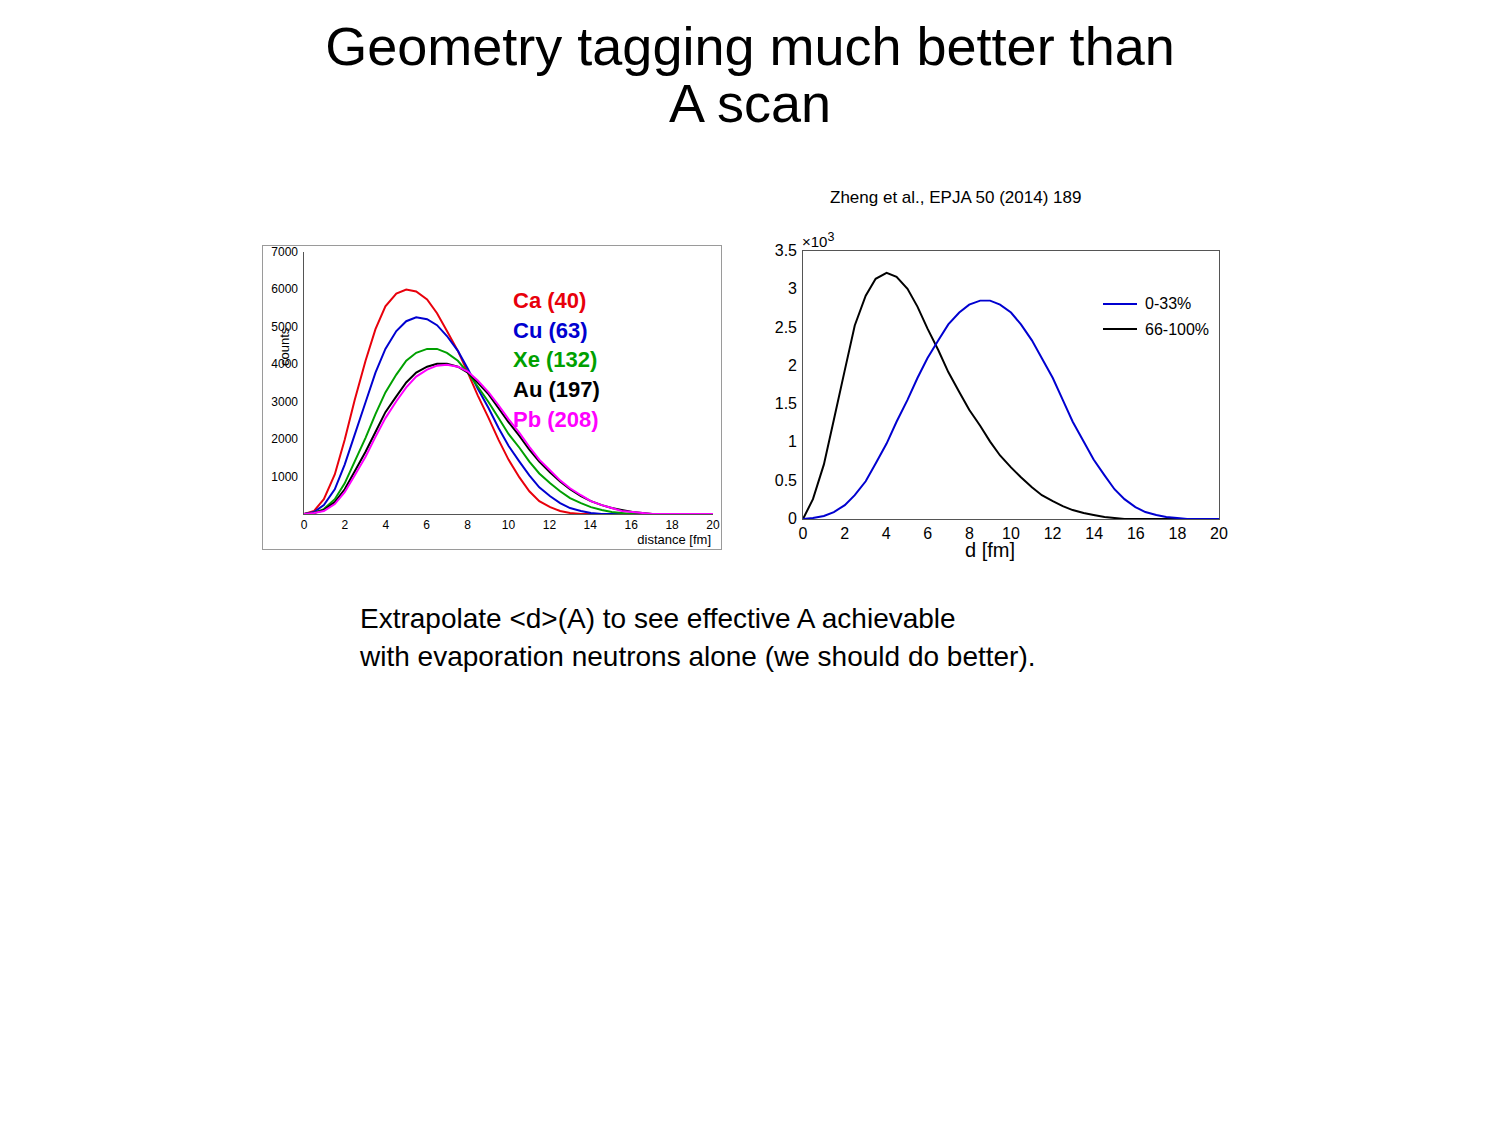Geometry tagging much better than
A scan
Zheng et al., EPJA 50 (2014) 189
counts
7000
6000
5000
4000
3000
2000
1000
0
2
4
6
8
10
12
14
16
18
20
distance [fm]
Ca (40)
Cu (63)
Xe (132)
Au (197)
Pb (208)
×103
3.5
3
2.5
2
1.5
1
0.5
0
0
2
4
6
8
10
12
14
16
18
20
0-33%
66-100%
d [fm]
Extrapolate <d>(A) to see effective A achievable
with evaporation neutrons alone (we should do better).